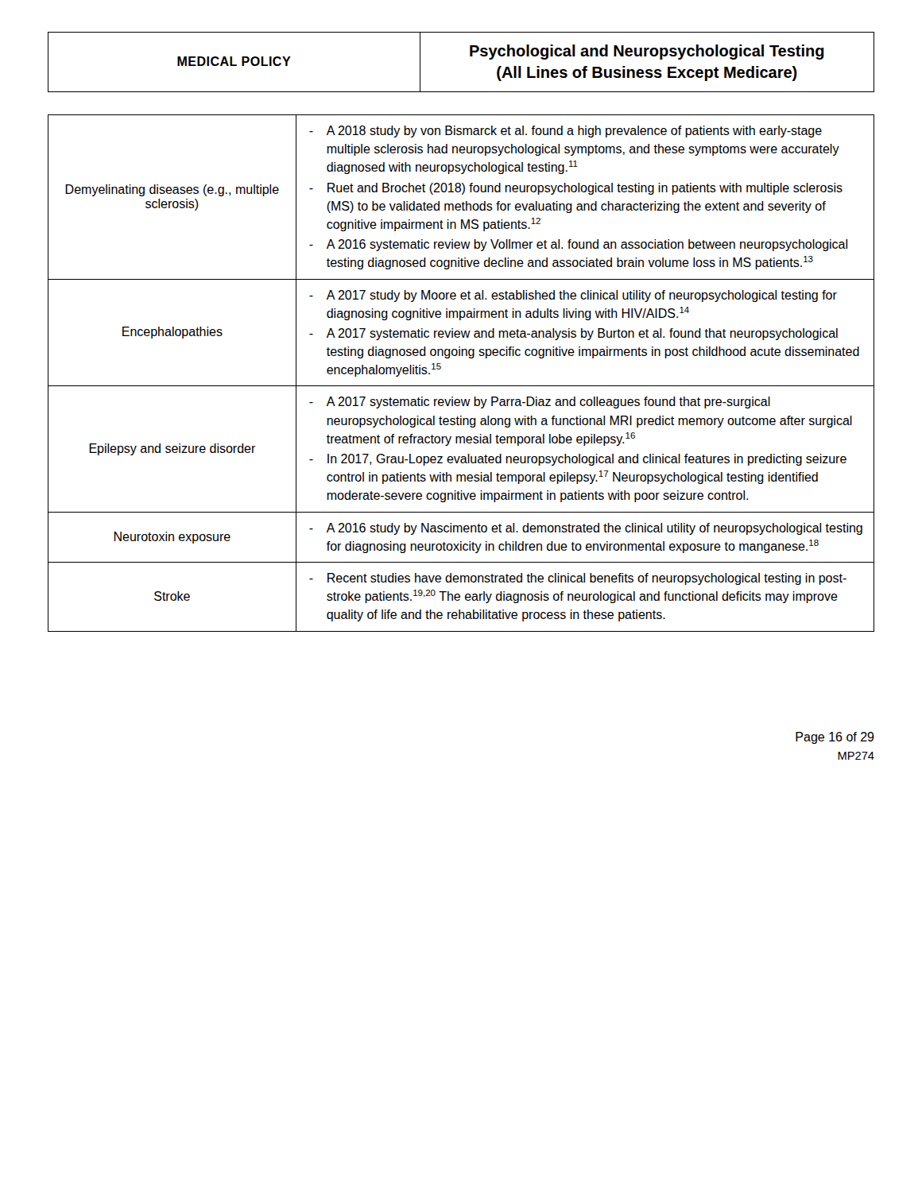| MEDICAL POLICY | Psychological and Neuropsychological Testing (All Lines of Business Except Medicare) |
| Demyelinating diseases (e.g., multiple sclerosis) | A 2018 study by von Bismarck et al. found a high prevalence of patients with early-stage multiple sclerosis had neuropsychological symptoms, and these symptoms were accurately diagnosed with neuropsychological testing. 11 Ruet and Brochet (2018) found neuropsychological testing in patients with multiple sclerosis (MS) to be validated methods for evaluating and characterizing the extent and severity of cognitive impairment in MS patients. 12 A 2016 systematic review by Vollmer et al. found an association between neuropsychological testing diagnosed cognitive decline and associated brain volume loss in MS patients. 13 |
| Encephalopathies | A 2017 study by Moore et al. established the clinical utility of neuropsychological testing for diagnosing cognitive impairment in adults living with HIV/AIDS. 14 A 2017 systematic review and meta-analysis by Burton et al. found that neuropsychological testing diagnosed ongoing specific cognitive impairments in post childhood acute disseminated encephalomyelitis. 15 |
| Epilepsy and seizure disorder | A 2017 systematic review by Parra-Diaz and colleagues found that pre-surgical neuropsychological testing along with a functional MRI predict memory outcome after surgical treatment of refractory mesial temporal lobe epilepsy. 16 In 2017, Grau-Lopez evaluated neuropsychological and clinical features in predicting seizure control in patients with mesial temporal epilepsy. 17 Neuropsychological testing identified moderate-severe cognitive impairment in patients with poor seizure control. |
| Neurotoxin exposure | A 2016 study by Nascimento et al. demonstrated the clinical utility of neuropsychological testing for diagnosing neurotoxicity in children due to environmental exposure to manganese. 18 |
| Stroke | Recent studies have demonstrated the clinical benefits of neuropsychological testing in post-stroke patients. 19,20 The early diagnosis of neurological and functional deficits may improve quality of life and the rehabilitative process in these patients. |
Page 16 of 29
MP274